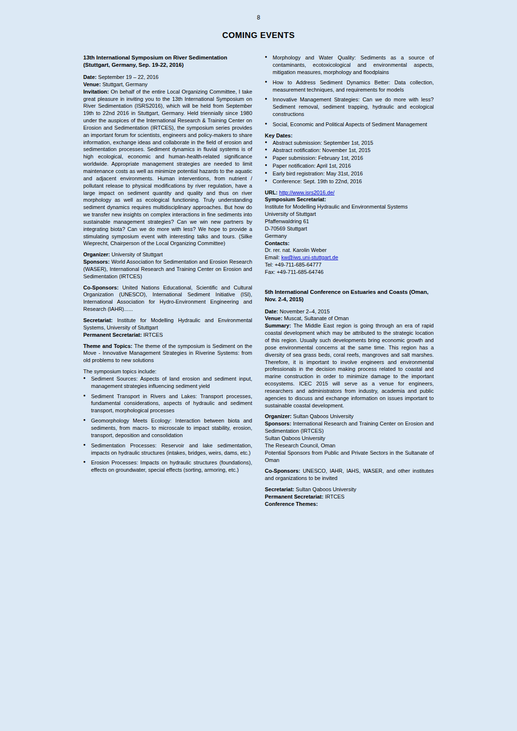8
COMING EVENTS
13th International Symposium on River Sedimentation (Stuttgart, Germany, Sep. 19-22, 2016)
Date: September 19 – 22, 2016
Venue: Stuttgart, Germany
Invitation: On behalf of the entire Local Organizing Committee, I take great pleasure in inviting you to the 13th International Symposium on River Sedimentation (ISRS2016), which will be held from September 19th to 22nd 2016 in Stuttgart, Germany. Held triennially since 1980 under the auspices of the International Research & Training Center on Erosion and Sedimentation (IRTCES), the symposium series provides an important forum for scientists, engineers and policy-makers to share information, exchange ideas and collaborate in the field of erosion and sedimentation processes. Sediment dynamics in fluvial systems is of high ecological, economic and human-health-related significance worldwide. Appropriate management strategies are needed to limit maintenance costs as well as minimize potential hazards to the aquatic and adjacent environments. Human interventions, from nutrient / pollutant release to physical modifications by river regulation, have a large impact on sediment quantity and quality and thus on river morphology as well as ecological functioning. Truly understanding sediment dynamics requires multidisciplinary approaches. But how do we transfer new insights on complex interactions in fine sediments into sustainable management strategies? Can we win new partners by integrating biota? Can we do more with less? We hope to provide a stimulating symposium event with interesting talks and tours. (Silke Wieprecht, Chairperson of the Local Organizing Committee)
Organizer: University of Stuttgart
Sponsors: World Association for Sedimentation and Erosion Research (WASER), International Research and Training Center on Erosion and Sedimentation (IRTCES)
Co-Sponsors: United Nations Educational, Scientific and Cultural Organization (UNESCO), International Sediment Initiative (ISI), International Association for Hydro-Environment Engineering and Research (IAHR)......
Secretariat: Institute for Modelling Hydraulic and Environmental Systems, University of Stuttgart
Permanent Secretariat: IRTCES
Theme and Topics: The theme of the symposium is Sediment on the Move - Innovative Management Strategies in Riverine Systems: from old problems to new solutions
The symposium topics include:
Sediment Sources: Aspects of land erosion and sediment input, management strategies influencing sediment yield
Sediment Transport in Rivers and Lakes: Transport processes, fundamental considerations, aspects of hydraulic and sediment transport, morphological processes
Geomorphology Meets Ecology: Interaction between biota and sediments, from macro- to microscale to impact stability, erosion, transport, deposition and consolidation
Sedimentation Processes: Reservoir and lake sedimentation, impacts on hydraulic structures (intakes, bridges, weirs, dams, etc.)
Erosion Processes: Impacts on hydraulic structures (foundations), effects on groundwater, special effects (sorting, armoring, etc.)
Morphology and Water Quality: Sediments as a source of contaminants, ecotoxicological and environmental aspects, mitigation measures, morphology and floodplains
How to Address Sediment Dynamics Better: Data collection, measurement techniques, and requirements for models
Innovative Management Strategies: Can we do more with less? Sediment removal, sediment trapping, hydraulic and ecological constructions
Social, Economic and Political Aspects of Sediment Management
Key Dates:
Abstract submission: September 1st, 2015
Abstract notification: November 1st, 2015
Paper submission: February 1st, 2016
Paper notification: April 1st, 2016
Early bird registration: May 31st, 2016
Conference: Sept. 19th to 22nd, 2016
URL: http://www.isrs2016.de/
Symposium Secretariat:
Institute for Modelling Hydraulic and Environmental Systems
University of Stuttgart
Pfaffenwaldring 61
D-70569 Stuttgart
Germany
Contacts:
Dr. rer. nat. Karolin Weber
Email: kw@iws.uni-stuttgart.de
Tel: +49-711-685-64777
Fax: +49-711-685-64746
5th International Conference on Estuaries and Coasts (Oman, Nov. 2-4, 2015)
Date: November 2–4, 2015
Venue: Muscat, Sultanate of Oman
Summary: The Middle East region is going through an era of rapid coastal development which may be attributed to the strategic location of this region. Usually such developments bring economic growth and pose environmental concerns at the same time. This region has a diversity of sea grass beds, coral reefs, mangroves and salt marshes. Therefore, it is important to involve engineers and environmental professionals in the decision making process related to coastal and marine construction in order to minimize damage to the important ecosystems. ICEC 2015 will serve as a venue for engineers, researchers and administrators from industry, academia and public agencies to discuss and exchange information on issues important to sustainable coastal development.
Organizer: Sultan Qaboos University
Sponsors: International Research and Training Center on Erosion and Sedimentation (IRTCES)
Sultan Qaboos University
The Research Council, Oman
Potential Sponsors from Public and Private Sectors in the Sultanate of Oman
Co-Sponsors: UNESCO, IAHR, IAHS, WASER, and other institutes and organizations to be invited
Secretariat: Sultan Qaboos University
Permanent Secretariat: IRTCES
Conference Themes: